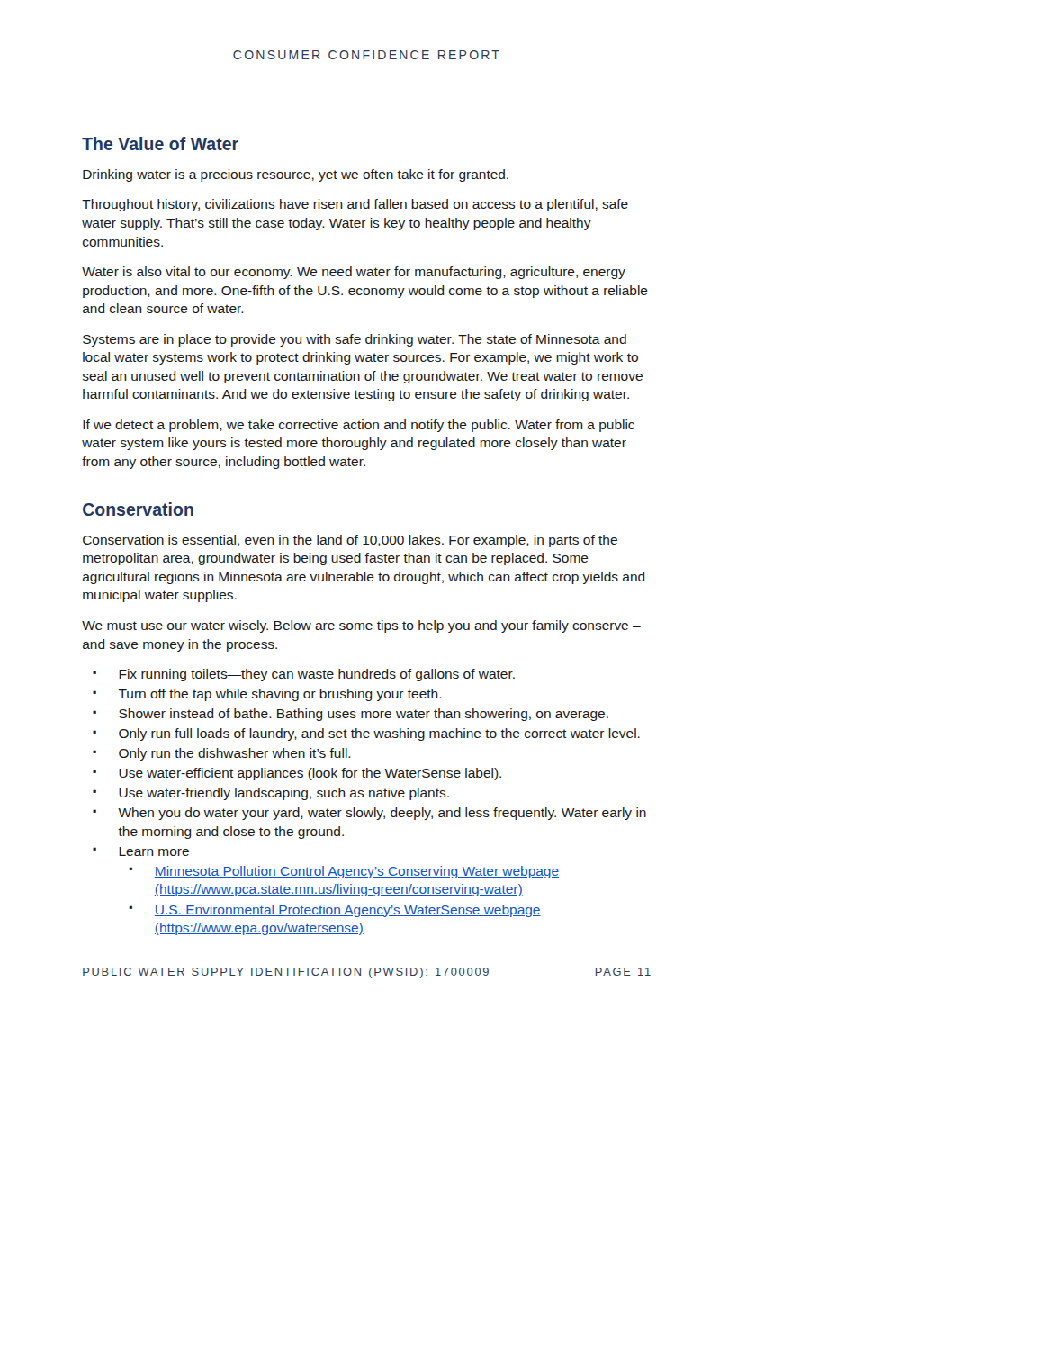CONSUMER CONFIDENCE REPORT
The Value of Water
Drinking water is a precious resource, yet we often take it for granted.
Throughout history, civilizations have risen and fallen based on access to a plentiful, safe water supply. That’s still the case today. Water is key to healthy people and healthy communities.
Water is also vital to our economy. We need water for manufacturing, agriculture, energy production, and more. One-fifth of the U.S. economy would come to a stop without a reliable and clean source of water.
Systems are in place to provide you with safe drinking water. The state of Minnesota and local water systems work to protect drinking water sources. For example, we might work to seal an unused well to prevent contamination of the groundwater. We treat water to remove harmful contaminants. And we do extensive testing to ensure the safety of drinking water.
If we detect a problem, we take corrective action and notify the public. Water from a public water system like yours is tested more thoroughly and regulated more closely than water from any other source, including bottled water.
Conservation
Conservation is essential, even in the land of 10,000 lakes. For example, in parts of the metropolitan area, groundwater is being used faster than it can be replaced. Some agricultural regions in Minnesota are vulnerable to drought, which can affect crop yields and municipal water supplies.
We must use our water wisely. Below are some tips to help you and your family conserve – and save money in the process.
Fix running toilets—they can waste hundreds of gallons of water.
Turn off the tap while shaving or brushing your teeth.
Shower instead of bathe. Bathing uses more water than showering, on average.
Only run full loads of laundry, and set the washing machine to the correct water level.
Only run the dishwasher when it’s full.
Use water-efficient appliances (look for the WaterSense label).
Use water-friendly landscaping, such as native plants.
When you do water your yard, water slowly, deeply, and less frequently. Water early in the morning and close to the ground.
Learn more
Minnesota Pollution Control Agency’s Conserving Water webpage(https://www.pca.state.mn.us/living-green/conserving-water)
U.S. Environmental Protection Agency’s WaterSense webpage(https://www.epa.gov/watersense)
PUBLIC WATER SUPPLY IDENTIFICATION (PWSID): 1700009
PAGE 11